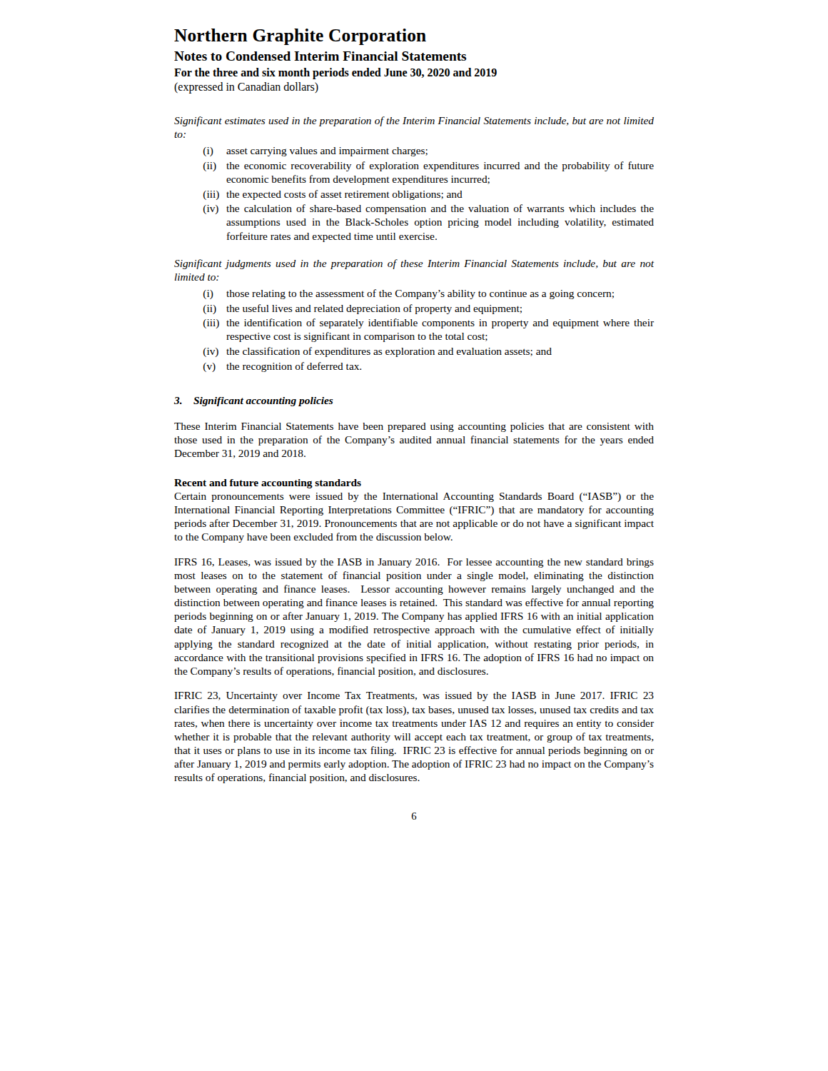Northern Graphite Corporation
Notes to Condensed Interim Financial Statements
For the three and six month periods ended June 30, 2020 and 2019
(expressed in Canadian dollars)
Significant estimates used in the preparation of the Interim Financial Statements include, but are not limited to:
(i) asset carrying values and impairment charges;
(ii) the economic recoverability of exploration expenditures incurred and the probability of future economic benefits from development expenditures incurred;
(iii) the expected costs of asset retirement obligations; and
(iv) the calculation of share-based compensation and the valuation of warrants which includes the assumptions used in the Black-Scholes option pricing model including volatility, estimated forfeiture rates and expected time until exercise.
Significant judgments used in the preparation of these Interim Financial Statements include, but are not limited to:
(i) those relating to the assessment of the Company’s ability to continue as a going concern;
(ii) the useful lives and related depreciation of property and equipment;
(iii) the identification of separately identifiable components in property and equipment where their respective cost is significant in comparison to the total cost;
(iv) the classification of expenditures as exploration and evaluation assets; and
(v) the recognition of deferred tax.
3. Significant accounting policies
These Interim Financial Statements have been prepared using accounting policies that are consistent with those used in the preparation of the Company’s audited annual financial statements for the years ended December 31, 2019 and 2018.
Recent and future accounting standards
Certain pronouncements were issued by the International Accounting Standards Board (“IASB”) or the International Financial Reporting Interpretations Committee (“IFRIC”) that are mandatory for accounting periods after December 31, 2019. Pronouncements that are not applicable or do not have a significant impact to the Company have been excluded from the discussion below.
IFRS 16, Leases, was issued by the IASB in January 2016. For lessee accounting the new standard brings most leases on to the statement of financial position under a single model, eliminating the distinction between operating and finance leases. Lessor accounting however remains largely unchanged and the distinction between operating and finance leases is retained. This standard was effective for annual reporting periods beginning on or after January 1, 2019. The Company has applied IFRS 16 with an initial application date of January 1, 2019 using a modified retrospective approach with the cumulative effect of initially applying the standard recognized at the date of initial application, without restating prior periods, in accordance with the transitional provisions specified in IFRS 16. The adoption of IFRS 16 had no impact on the Company’s results of operations, financial position, and disclosures.
IFRIC 23, Uncertainty over Income Tax Treatments, was issued by the IASB in June 2017. IFRIC 23 clarifies the determination of taxable profit (tax loss), tax bases, unused tax losses, unused tax credits and tax rates, when there is uncertainty over income tax treatments under IAS 12 and requires an entity to consider whether it is probable that the relevant authority will accept each tax treatment, or group of tax treatments, that it uses or plans to use in its income tax filing. IFRIC 23 is effective for annual periods beginning on or after January 1, 2019 and permits early adoption. The adoption of IFRIC 23 had no impact on the Company’s results of operations, financial position, and disclosures.
6